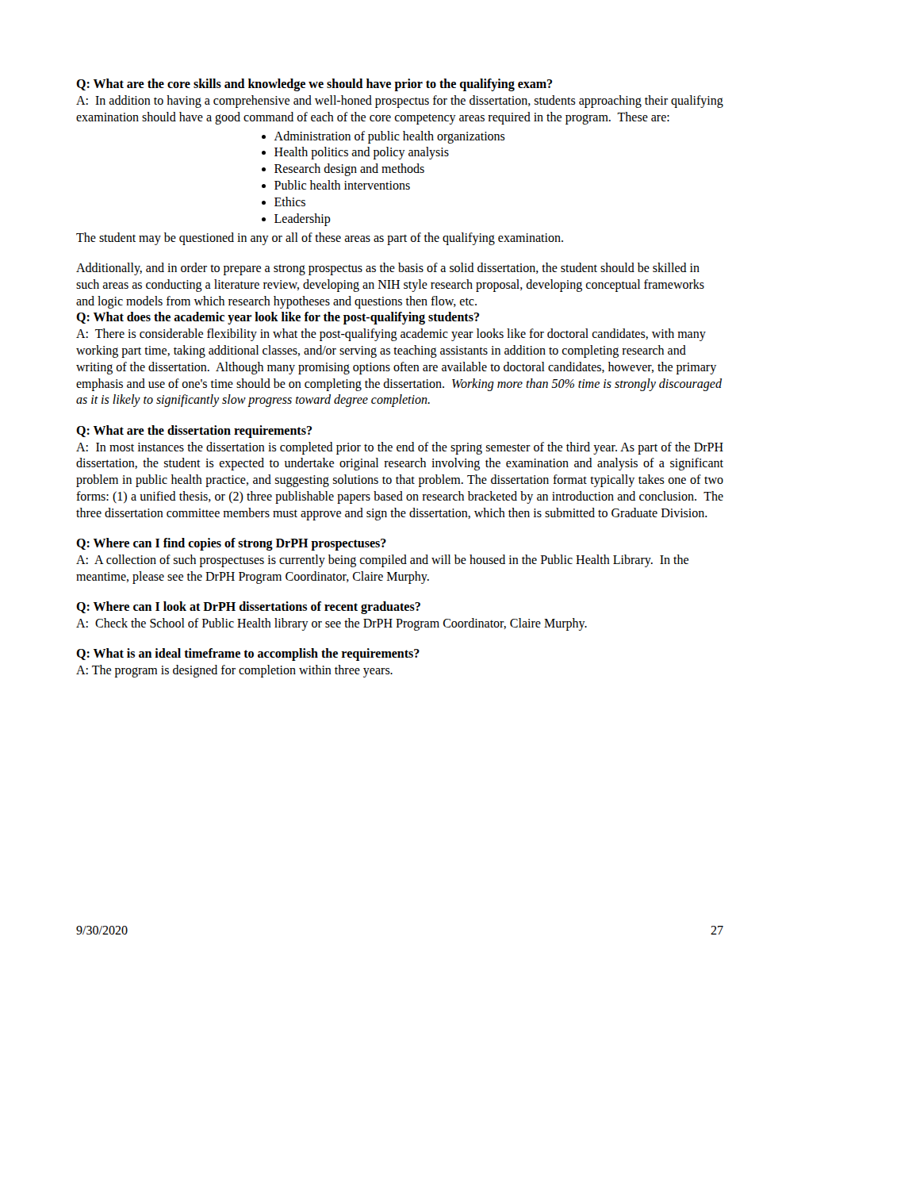Q: What are the core skills and knowledge we should have prior to the qualifying exam?
A: In addition to having a comprehensive and well-honed prospectus for the dissertation, students approaching their qualifying examination should have a good command of each of the core competency areas required in the program. These are:
Administration of public health organizations
Health politics and policy analysis
Research design and methods
Public health interventions
Ethics
Leadership
The student may be questioned in any or all of these areas as part of the qualifying examination.
Additionally, and in order to prepare a strong prospectus as the basis of a solid dissertation, the student should be skilled in such areas as conducting a literature review, developing an NIH style research proposal, developing conceptual frameworks and logic models from which research hypotheses and questions then flow, etc.
Q: What does the academic year look like for the post-qualifying students?
A: There is considerable flexibility in what the post-qualifying academic year looks like for doctoral candidates, with many working part time, taking additional classes, and/or serving as teaching assistants in addition to completing research and writing of the dissertation. Although many promising options often are available to doctoral candidates, however, the primary emphasis and use of one's time should be on completing the dissertation. Working more than 50% time is strongly discouraged as it is likely to significantly slow progress toward degree completion.
Q: What are the dissertation requirements?
A: In most instances the dissertation is completed prior to the end of the spring semester of the third year. As part of the DrPH dissertation, the student is expected to undertake original research involving the examination and analysis of a significant problem in public health practice, and suggesting solutions to that problem. The dissertation format typically takes one of two forms: (1) a unified thesis, or (2) three publishable papers based on research bracketed by an introduction and conclusion. The three dissertation committee members must approve and sign the dissertation, which then is submitted to Graduate Division.
Q: Where can I find copies of strong DrPH prospectuses?
A: A collection of such prospectuses is currently being compiled and will be housed in the Public Health Library. In the meantime, please see the DrPH Program Coordinator, Claire Murphy.
Q: Where can I look at DrPH dissertations of recent graduates?
A: Check the School of Public Health library or see the DrPH Program Coordinator, Claire Murphy.
Q: What is an ideal timeframe to accomplish the requirements?
A: The program is designed for completion within three years.
9/30/2020 27